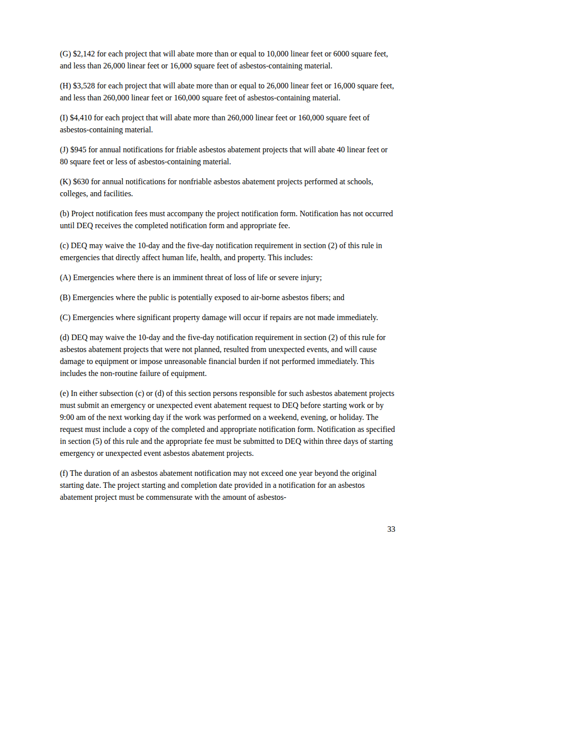(G) $2,142 for each project that will abate more than or equal to 10,000 linear feet or 6000 square feet, and less than 26,000 linear feet or 16,000 square feet of asbestos-containing material.
(H) $3,528 for each project that will abate more than or equal to 26,000 linear feet or 16,000 square feet, and less than 260,000 linear feet or 160,000 square feet of asbestos-containing material.
(I) $4,410 for each project that will abate more than 260,000 linear feet or 160,000 square feet of asbestos-containing material.
(J) $945 for annual notifications for friable asbestos abatement projects that will abate 40 linear feet or 80 square feet or less of asbestos-containing material.
(K) $630 for annual notifications for nonfriable asbestos abatement projects performed at schools, colleges, and facilities.
(b) Project notification fees must accompany the project notification form. Notification has not occurred until DEQ receives the completed notification form and appropriate fee.
(c) DEQ may waive the 10-day and the five-day notification requirement in section (2) of this rule in emergencies that directly affect human life, health, and property. This includes:
(A) Emergencies where there is an imminent threat of loss of life or severe injury;
(B) Emergencies where the public is potentially exposed to air-borne asbestos fibers; and
(C) Emergencies where significant property damage will occur if repairs are not made immediately.
(d) DEQ may waive the 10-day and the five-day notification requirement in section (2) of this rule for asbestos abatement projects that were not planned, resulted from unexpected events, and will cause damage to equipment or impose unreasonable financial burden if not performed immediately. This includes the non-routine failure of equipment.
(e) In either subsection (c) or (d) of this section persons responsible for such asbestos abatement projects must submit an emergency or unexpected event abatement request to DEQ before starting work or by 9:00 am of the next working day if the work was performed on a weekend, evening, or holiday. The request must include a copy of the completed and appropriate notification form. Notification as specified in section (5) of this rule and the appropriate fee must be submitted to DEQ within three days of starting emergency or unexpected event asbestos abatement projects.
(f) The duration of an asbestos abatement notification may not exceed one year beyond the original starting date. The project starting and completion date provided in a notification for an asbestos abatement project must be commensurate with the amount of asbestos-
33